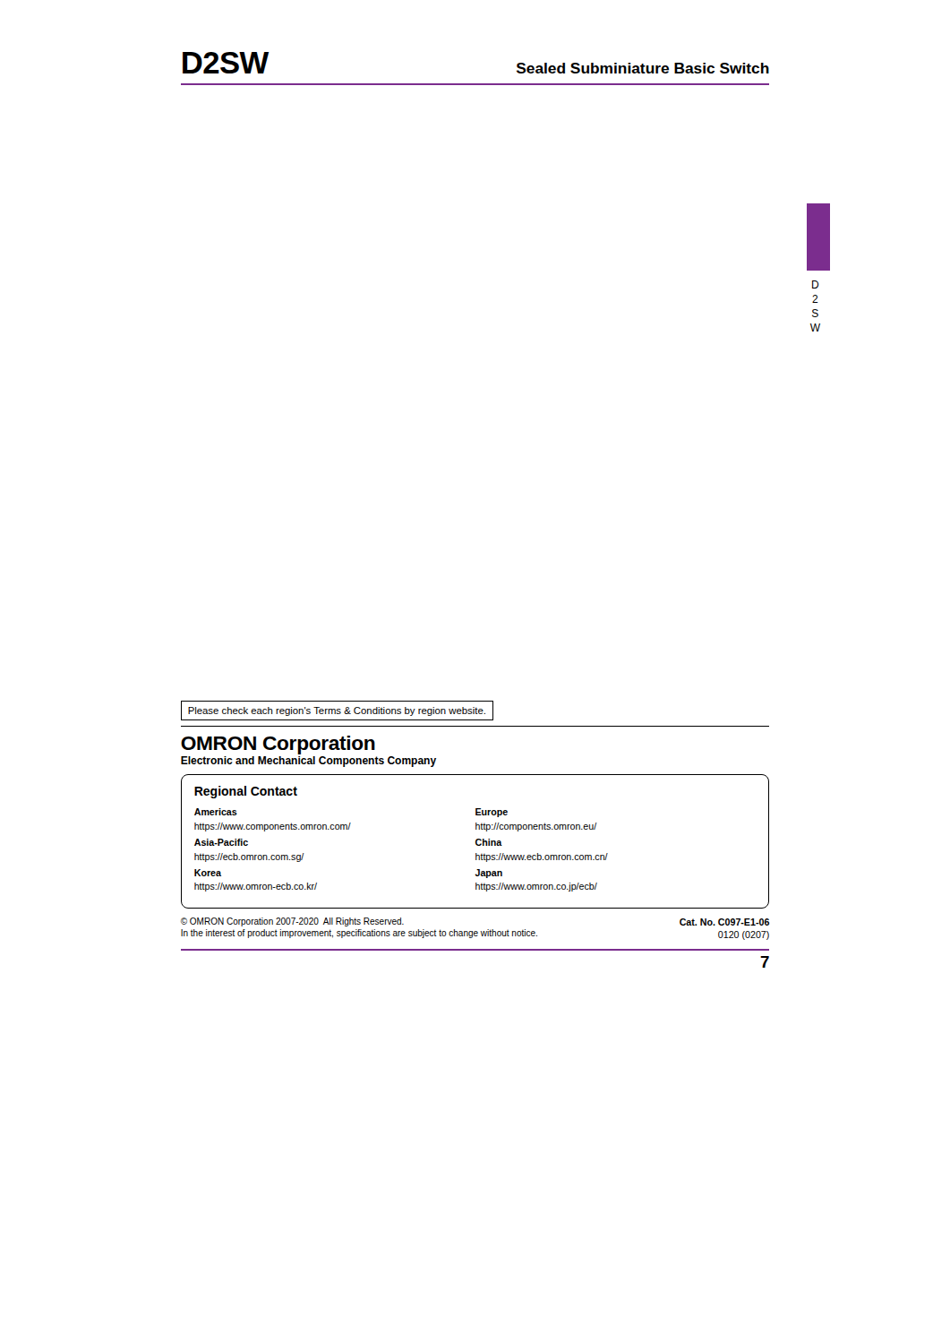D
2
S
W
D2SW
Sealed Subminiature Basic Switch
Please check each region's Terms & Conditions by region website.
OMRON Corporation
Electronic and Mechanical Components Company
Regional Contact
Americas
https://www.components.omron.com/
Asia-Pacific
https://ecb.omron.com.sg/
Korea
https://www.omron-ecb.co.kr/
Europe
http://components.omron.eu/
China
https://www.ecb.omron.com.cn/
Japan
https://www.omron.co.jp/ecb/
© OMRON Corporation 2007-2020 All Rights Reserved.
In the interest of product improvement, specifications are subject to change without notice.
Cat. No. C097-E1-06
0120 (0207)
7